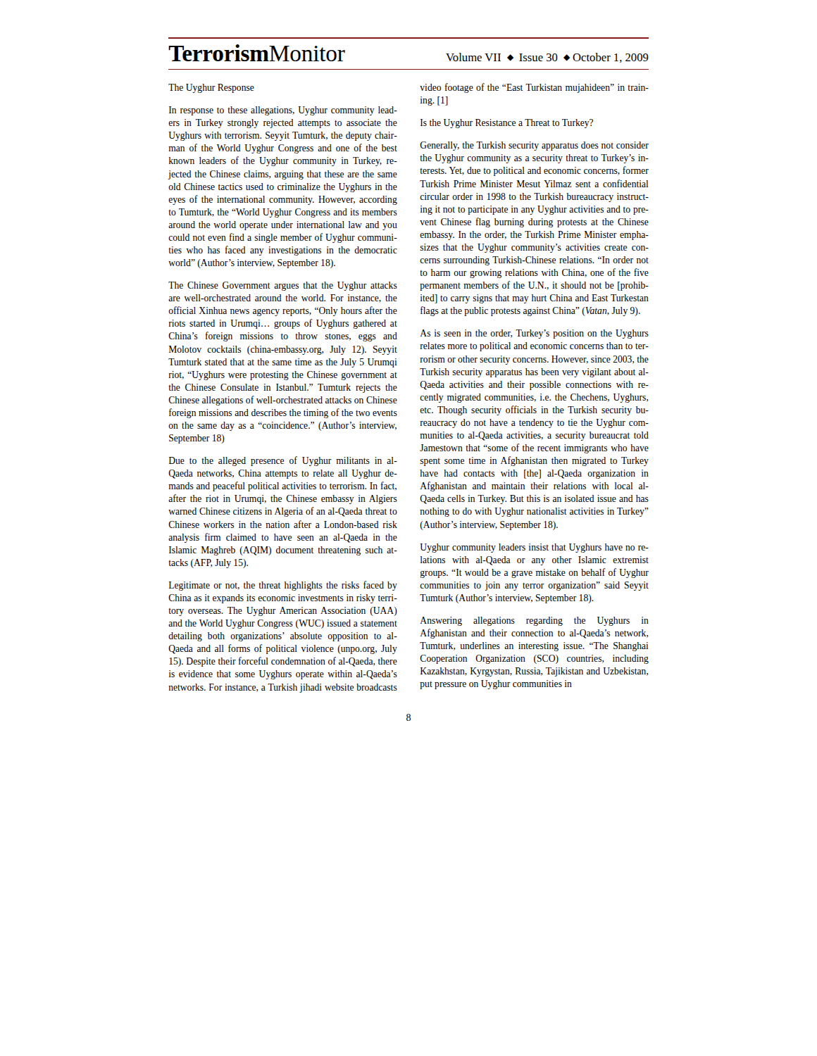Terrorism Monitor
Volume VII ◆ Issue 30 ◆October 1, 2009
The Uyghur Response
In response to these allegations, Uyghur community leaders in Turkey strongly rejected attempts to associate the Uyghurs with terrorism. Seyyit Tumturk, the deputy chairman of the World Uyghur Congress and one of the best known leaders of the Uyghur community in Turkey, rejected the Chinese claims, arguing that these are the same old Chinese tactics used to criminalize the Uyghurs in the eyes of the international community. However, according to Tumturk, the “World Uyghur Congress and its members around the world operate under international law and you could not even find a single member of Uyghur communities who has faced any investigations in the democratic world” (Author’s interview, September 18).
The Chinese Government argues that the Uyghur attacks are well-orchestrated around the world. For instance, the official Xinhua news agency reports, “Only hours after the riots started in Urumqi… groups of Uyghurs gathered at China’s foreign missions to throw stones, eggs and Molotov cocktails (china-embassy.org, July 12). Seyyit Tumturk stated that at the same time as the July 5 Urumqi riot, “Uyghurs were protesting the Chinese government at the Chinese Consulate in Istanbul.” Tumturk rejects the Chinese allegations of well-orchestrated attacks on Chinese foreign missions and describes the timing of the two events on the same day as a “coincidence.” (Author’s interview, September 18)
Due to the alleged presence of Uyghur militants in al-Qaeda networks, China attempts to relate all Uyghur demands and peaceful political activities to terrorism. In fact, after the riot in Urumqi, the Chinese embassy in Algiers warned Chinese citizens in Algeria of an al-Qaeda threat to Chinese workers in the nation after a London-based risk analysis firm claimed to have seen an al-Qaeda in the Islamic Maghreb (AQIM) document threatening such attacks (AFP, July 15).
Legitimate or not, the threat highlights the risks faced by China as it expands its economic investments in risky territory overseas. The Uyghur American Association (UAA) and the World Uyghur Congress (WUC) issued a statement detailing both organizations’ absolute opposition to al-Qaeda and all forms of political violence (unpo.org, July 15). Despite their forceful condemnation of al-Qaeda, there is evidence that some Uyghurs operate within al-Qaeda’s networks. For instance, a Turkish jihadi website broadcasts video footage of the “East Turkistan mujahideen” in training. [1]
Is the Uyghur Resistance a Threat to Turkey?
Generally, the Turkish security apparatus does not consider the Uyghur community as a security threat to Turkey’s interests. Yet, due to political and economic concerns, former Turkish Prime Minister Mesut Yilmaz sent a confidential circular order in 1998 to the Turkish bureaucracy instructing it not to participate in any Uyghur activities and to prevent Chinese flag burning during protests at the Chinese embassy. In the order, the Turkish Prime Minister emphasizes that the Uyghur community’s activities create concerns surrounding Turkish-Chinese relations. “In order not to harm our growing relations with China, one of the five permanent members of the U.N., it should not be [prohibited] to carry signs that may hurt China and East Turkestan flags at the public protests against China” (Vatan, July 9).
As is seen in the order, Turkey’s position on the Uyghurs relates more to political and economic concerns than to terrorism or other security concerns. However, since 2003, the Turkish security apparatus has been very vigilant about al-Qaeda activities and their possible connections with recently migrated communities, i.e. the Chechens, Uyghurs, etc. Though security officials in the Turkish security bureaucracy do not have a tendency to tie the Uyghur communities to al-Qaeda activities, a security bureaucrat told Jamestown that “some of the recent immigrants who have spent some time in Afghanistan then migrated to Turkey have had contacts with [the] al-Qaeda organization in Afghanistan and maintain their relations with local al-Qaeda cells in Turkey. But this is an isolated issue and has nothing to do with Uyghur nationalist activities in Turkey” (Author’s interview, September 18).
Uyghur community leaders insist that Uyghurs have no relations with al-Qaeda or any other Islamic extremist groups. “It would be a grave mistake on behalf of Uyghur communities to join any terror organization” said Seyyit Tumturk (Author’s interview, September 18).
Answering allegations regarding the Uyghurs in Afghanistan and their connection to al-Qaeda’s network, Tumturk, underlines an interesting issue. “The Shanghai Cooperation Organization (SCO) countries, including Kazakhstan, Kyrgystan, Russia, Tajikistan and Uzbekistan, put pressure on Uyghur communities in
8